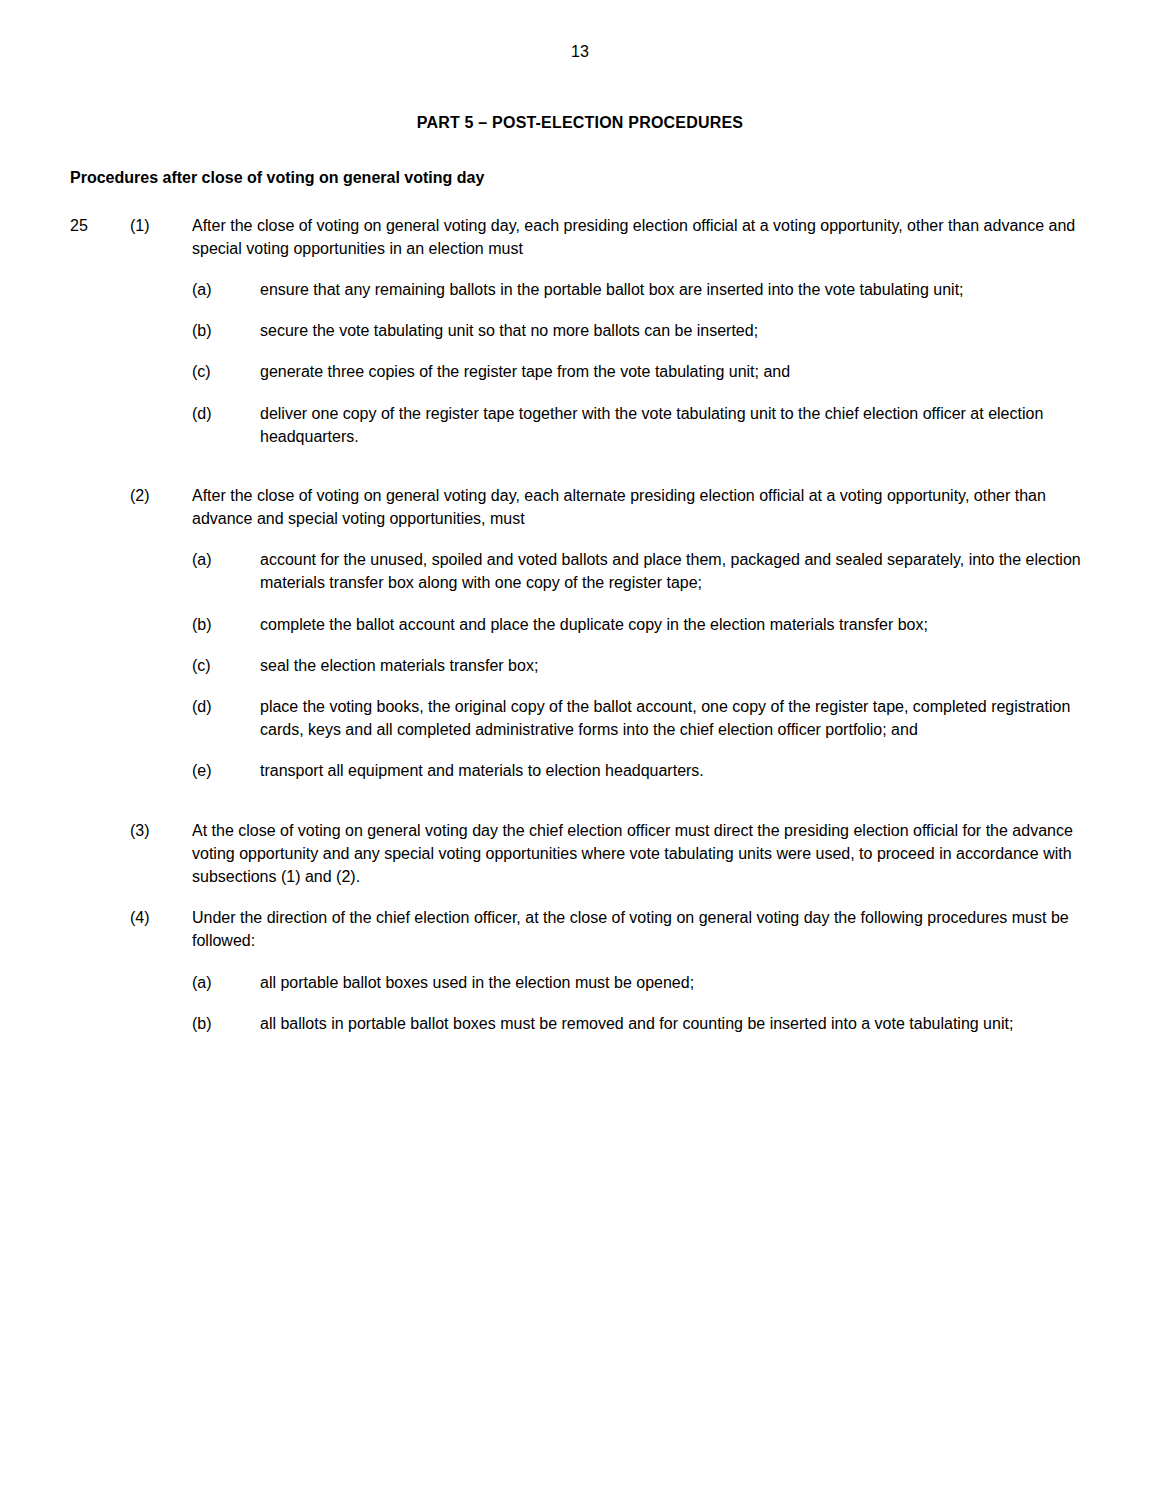13
PART 5 – POST-ELECTION PROCEDURES
Procedures after close of voting on general voting day
25
(1)
After the close of voting on general voting day, each presiding election official at a voting opportunity, other than advance and special voting opportunities in an election must
(a)
ensure that any remaining ballots in the portable ballot box are inserted into the vote tabulating unit;
(b)
secure the vote tabulating unit so that no more ballots can be inserted;
(c)
generate three copies of the register tape from the vote tabulating unit; and
(d)
deliver one copy of the register tape together with the vote tabulating unit to the chief election officer at election headquarters.
(2)
After the close of voting on general voting day, each alternate presiding election official at a voting opportunity, other than advance and special voting opportunities, must
(a)
account for the unused, spoiled and voted ballots and place them, packaged and sealed separately, into the election materials transfer box along with one copy of the register tape;
(b)
complete the ballot account and place the duplicate copy in the election materials transfer box;
(c)
seal the election materials transfer box;
(d)
place the voting books, the original copy of the ballot account, one copy of the register tape, completed registration cards, keys and all completed administrative forms into the chief election officer portfolio; and
(e)
transport all equipment and materials to election headquarters.
(3)
At the close of voting on general voting day the chief election officer must direct the presiding election official for the advance voting opportunity and any special voting opportunities where vote tabulating units were used, to proceed in accordance with subsections (1) and (2).
(4)
Under the direction of the chief election officer, at the close of voting on general voting day the following procedures must be followed:
(a)
all portable ballot boxes used in the election must be opened;
(b)
all ballots in portable ballot boxes must be removed and for counting be inserted into a vote tabulating unit;